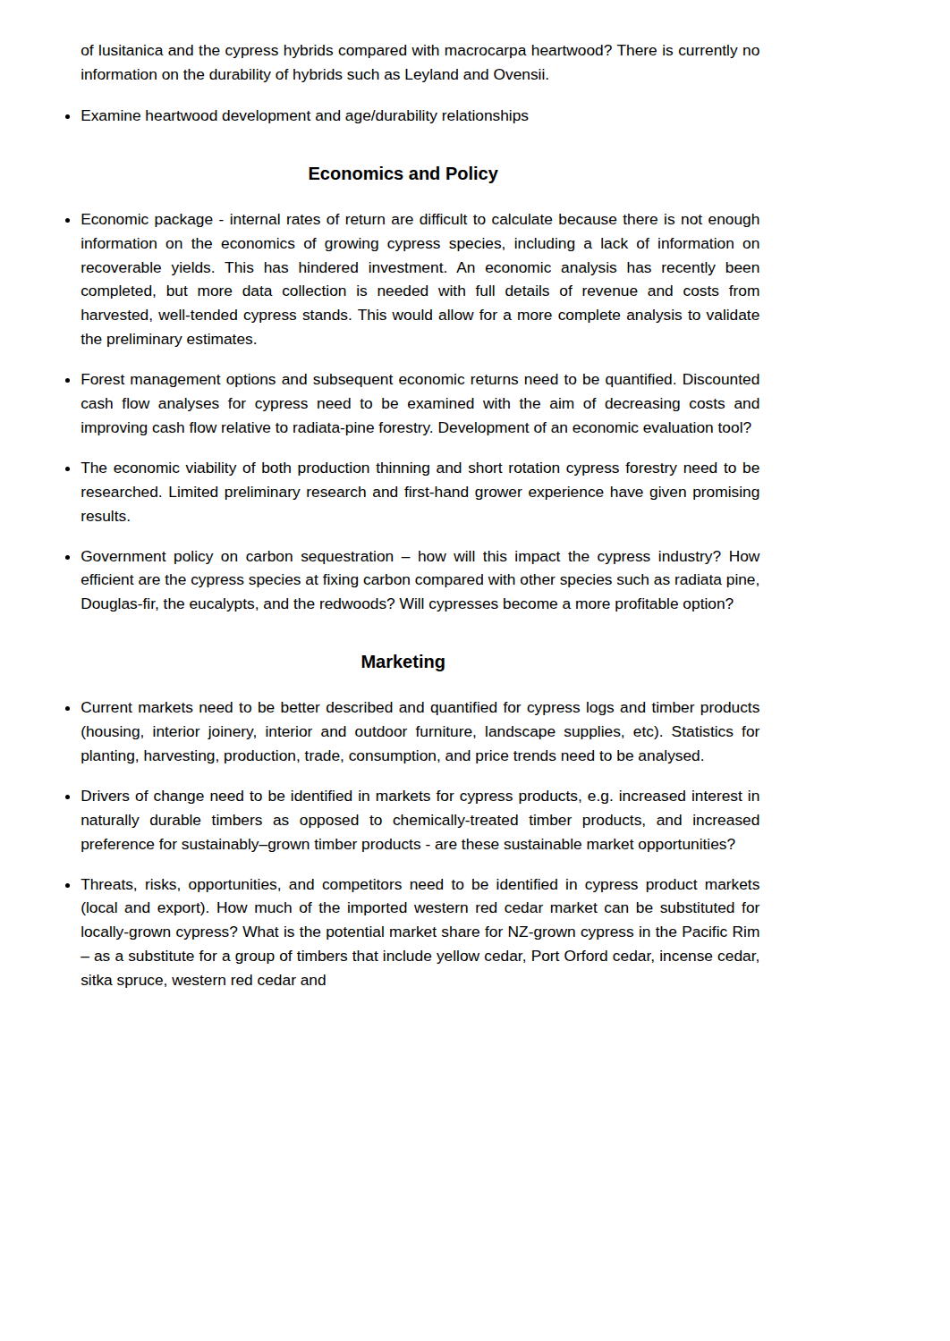of lusitanica and the cypress hybrids compared with macrocarpa heartwood? There is currently no information on the durability of hybrids such as Leyland and Ovensii.
Examine heartwood development and age/durability relationships
Economics and Policy
Economic package - internal rates of return are difficult to calculate because there is not enough information on the economics of growing cypress species, including a lack of information on recoverable yields. This has hindered investment. An economic analysis has recently been completed, but more data collection is needed with full details of revenue and costs from harvested, well-tended cypress stands. This would allow for a more complete analysis to validate the preliminary estimates.
Forest management options and subsequent economic returns need to be quantified. Discounted cash flow analyses for cypress need to be examined with the aim of decreasing costs and improving cash flow relative to radiata-pine forestry. Development of an economic evaluation tool?
The economic viability of both production thinning and short rotation cypress forestry need to be researched. Limited preliminary research and first-hand grower experience have given promising results.
Government policy on carbon sequestration – how will this impact the cypress industry? How efficient are the cypress species at fixing carbon compared with other species such as radiata pine, Douglas-fir, the eucalypts, and the redwoods? Will cypresses become a more profitable option?
Marketing
Current markets need to be better described and quantified for cypress logs and timber products (housing, interior joinery, interior and outdoor furniture, landscape supplies, etc). Statistics for planting, harvesting, production, trade, consumption, and price trends need to be analysed.
Drivers of change need to be identified in markets for cypress products, e.g. increased interest in naturally durable timbers as opposed to chemically-treated timber products, and increased preference for sustainably–grown timber products - are these sustainable market opportunities?
Threats, risks, opportunities, and competitors need to be identified in cypress product markets (local and export). How much of the imported western red cedar market can be substituted for locally-grown cypress? What is the potential market share for NZ-grown cypress in the Pacific Rim – as a substitute for a group of timbers that include yellow cedar, Port Orford cedar, incense cedar, sitka spruce, western red cedar and